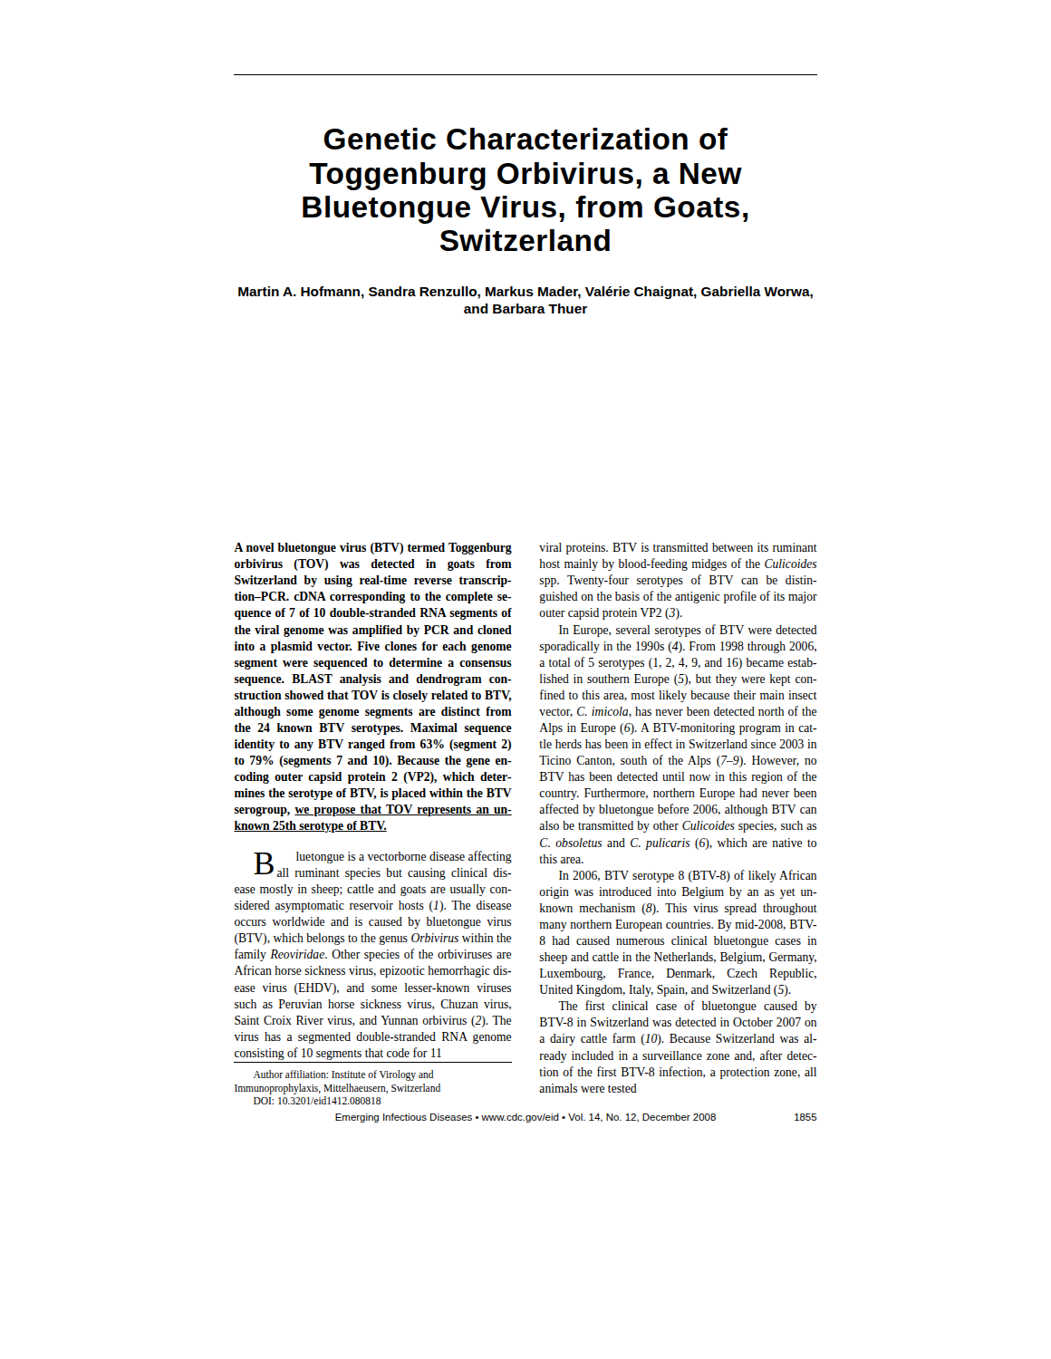Genetic Characterization of Toggenburg Orbivirus, a New Bluetongue Virus, from Goats, Switzerland
Martin A. Hofmann, Sandra Renzullo, Markus Mader, Valérie Chaignat, Gabriella Worwa,
and Barbara Thuer
A novel bluetongue virus (BTV) termed Toggenburg orbivirus (TOV) was detected in goats from Switzerland by using real-time reverse transcription–PCR. cDNA corresponding to the complete sequence of 7 of 10 double-stranded RNA segments of the viral genome was amplified by PCR and cloned into a plasmid vector. Five clones for each genome segment were sequenced to determine a consensus sequence. BLAST analysis and dendrogram construction showed that TOV is closely related to BTV, although some genome segments are distinct from the 24 known BTV serotypes. Maximal sequence identity to any BTV ranged from 63% (segment 2) to 79% (segments 7 and 10). Because the gene encoding outer capsid protein 2 (VP2), which determines the serotype of BTV, is placed within the BTV serogroup, we propose that TOV represents an unknown 25th serotype of BTV.
Bluetongue is a vectorborne disease affecting all ruminant species but causing clinical disease mostly in sheep; cattle and goats are usually considered asymptomatic reservoir hosts (1). The disease occurs worldwide and is caused by bluetongue virus (BTV), which belongs to the genus Orbivirus within the family Reoviridae. Other species of the orbiviruses are African horse sickness virus, epizootic hemorrhagic disease virus (EHDV), and some lesser-known viruses such as Peruvian horse sickness virus, Chuzan virus, Saint Croix River virus, and Yunnan orbivirus (2). The virus has a segmented double-stranded RNA genome consisting of 10 segments that code for 11
Author affiliation: Institute of Virology and Immunoprophylaxis, Mittelhaeusern, Switzerland
DOI: 10.3201/eid1412.080818
viral proteins. BTV is transmitted between its ruminant host mainly by blood-feeding midges of the Culicoides spp. Twenty-four serotypes of BTV can be distinguished on the basis of the antigenic profile of its major outer capsid protein VP2 (3).
In Europe, several serotypes of BTV were detected sporadically in the 1990s (4). From 1998 through 2006, a total of 5 serotypes (1, 2, 4, 9, and 16) became established in southern Europe (5), but they were kept confined to this area, most likely because their main insect vector, C. imicola, has never been detected north of the Alps in Europe (6). A BTV-monitoring program in cattle herds has been in effect in Switzerland since 2003 in Ticino Canton, south of the Alps (7–9). However, no BTV has been detected until now in this region of the country. Furthermore, northern Europe had never been affected by bluetongue before 2006, although BTV can also be transmitted by other Culicoides species, such as C. obsoletus and C. pulicaris (6), which are native to this area.
In 2006, BTV serotype 8 (BTV-8) of likely African origin was introduced into Belgium by an as yet unknown mechanism (8). This virus spread throughout many northern European countries. By mid-2008, BTV-8 had caused numerous clinical bluetongue cases in sheep and cattle in the Netherlands, Belgium, Germany, Luxembourg, France, Denmark, Czech Republic, United Kingdom, Italy, Spain, and Switzerland (5).
The first clinical case of bluetongue caused by BTV-8 in Switzerland was detected in October 2007 on a dairy cattle farm (10). Because Switzerland was already included in a surveillance zone and, after detection of the first BTV-8 infection, a protection zone, all animals were tested
Emerging Infectious Diseases • www.cdc.gov/eid • Vol. 14, No. 12, December 2008
1855